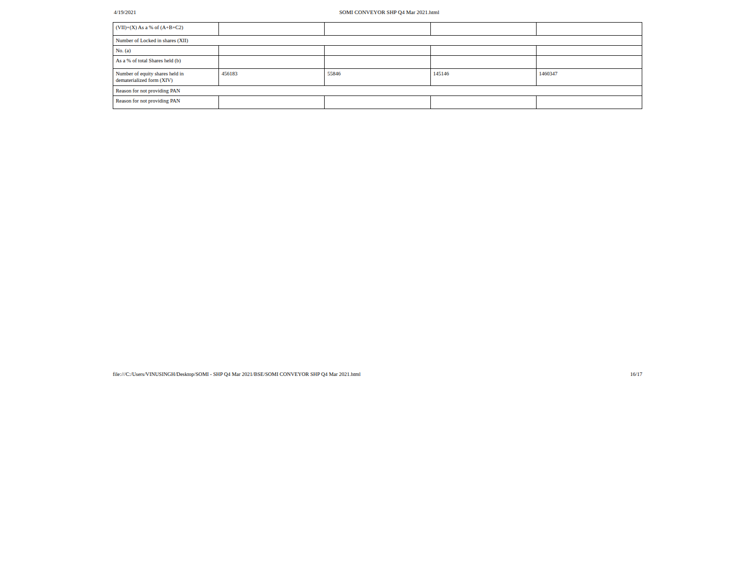4/19/2021
SOMI CONVEYOR SHP Q4 Mar 2021.html
| (VII)+(X) As a % of (A+B+C2) | | | | |
| Number of Locked in shares (XII) |
| No. (a) | | | | |
| As a % of total Shares held (b) | | | | |
| Number of equity shares held in dematerialized form (XIV) | 456183 | 55846 | 145146 | 1460347 |
| Reason for not providing PAN |
| Reason for not providing PAN | | | | |
file:///C:/Users/VINUSINGH/Desktop/SOMI - SHP Q4 Mar 2021/BSE/SOMI CONVEYOR SHP Q4 Mar 2021.html
16/17